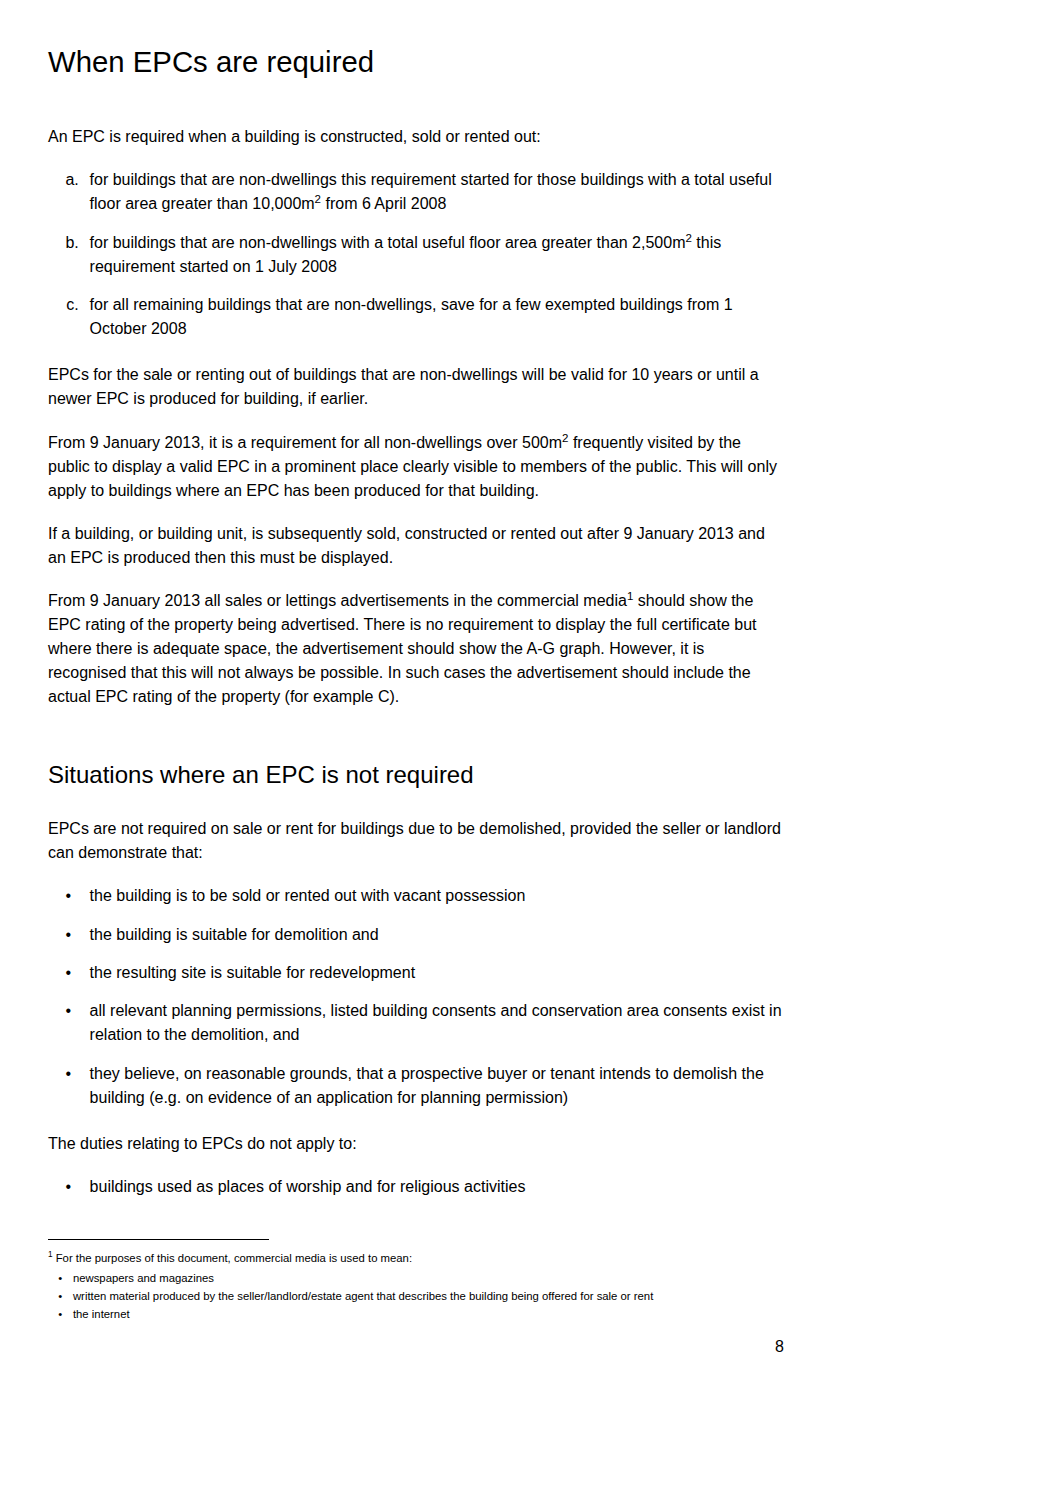When EPCs are required
An EPC is required when a building is constructed, sold or rented out:
for buildings that are non-dwellings this requirement started for those buildings with a total useful floor area greater than 10,000m2 from 6 April 2008
for buildings that are non-dwellings with a total useful floor area greater than 2,500m2 this requirement started on 1 July 2008
for all remaining buildings that are non-dwellings, save for a few exempted buildings from 1 October 2008
EPCs for the sale or renting out of buildings that are non-dwellings will be valid for 10 years or until a newer EPC is produced for building, if earlier.
From 9 January 2013, it is a requirement for all non-dwellings over 500m2 frequently visited by the public to display a valid EPC in a prominent place clearly visible to members of the public. This will only apply to buildings where an EPC has been produced for that building.
If a building, or building unit, is subsequently sold, constructed or rented out after 9 January 2013 and an EPC is produced then this must be displayed.
From 9 January 2013 all sales or lettings advertisements in the commercial media1 should show the EPC rating of the property being advertised. There is no requirement to display the full certificate but where there is adequate space, the advertisement should show the A-G graph. However, it is recognised that this will not always be possible. In such cases the advertisement should include the actual EPC rating of the property (for example C).
Situations where an EPC is not required
EPCs are not required on sale or rent for buildings due to be demolished, provided the seller or landlord can demonstrate that:
the building is to be sold or rented out with vacant possession
the building is suitable for demolition and
the resulting site is suitable for redevelopment
all relevant planning permissions, listed building consents and conservation area consents exist in relation to the demolition, and
they believe, on reasonable grounds, that a prospective buyer or tenant intends to demolish the building (e.g. on evidence of an application for planning permission)
The duties relating to EPCs do not apply to:
buildings used as places of worship and for religious activities
1 For the purposes of this document, commercial media is used to mean:
newspapers and magazines
written material produced by the seller/landlord/estate agent that describes the building being offered for sale or rent
the internet
8